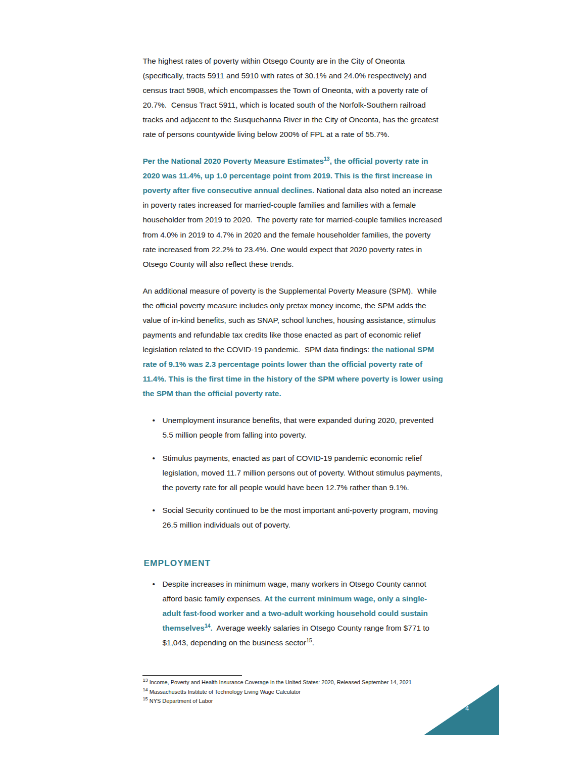The highest rates of poverty within Otsego County are in the City of Oneonta (specifically, tracts 5911 and 5910 with rates of 30.1% and 24.0% respectively) and census tract 5908, which encompasses the Town of Oneonta, with a poverty rate of 20.7%. Census Tract 5911, which is located south of the Norfolk-Southern railroad tracks and adjacent to the Susquehanna River in the City of Oneonta, has the greatest rate of persons countywide living below 200% of FPL at a rate of 55.7%.
Per the National 2020 Poverty Measure Estimates13, the official poverty rate in 2020 was 11.4%, up 1.0 percentage point from 2019. This is the first increase in poverty after five consecutive annual declines. National data also noted an increase in poverty rates increased for married-couple families and families with a female householder from 2019 to 2020. The poverty rate for married-couple families increased from 4.0% in 2019 to 4.7% in 2020 and the female householder families, the poverty rate increased from 22.2% to 23.4%. One would expect that 2020 poverty rates in Otsego County will also reflect these trends.
An additional measure of poverty is the Supplemental Poverty Measure (SPM). While the official poverty measure includes only pretax money income, the SPM adds the value of in-kind benefits, such as SNAP, school lunches, housing assistance, stimulus payments and refundable tax credits like those enacted as part of economic relief legislation related to the COVID-19 pandemic. SPM data findings: the national SPM rate of 9.1% was 2.3 percentage points lower than the official poverty rate of 11.4%. This is the first time in the history of the SPM where poverty is lower using the SPM than the official poverty rate.
Unemployment insurance benefits, that were expanded during 2020, prevented 5.5 million people from falling into poverty.
Stimulus payments, enacted as part of COVID-19 pandemic economic relief legislation, moved 11.7 million persons out of poverty. Without stimulus payments, the poverty rate for all people would have been 12.7% rather than 9.1%.
Social Security continued to be the most important anti-poverty program, moving 26.5 million individuals out of poverty.
EMPLOYMENT
Despite increases in minimum wage, many workers in Otsego County cannot afford basic family expenses. At the current minimum wage, only a single-adult fast-food worker and a two-adult working household could sustain themselves14. Average weekly salaries in Otsego County range from $771 to $1,043, depending on the business sector15.
13 Income, Poverty and Health Insurance Coverage in the United States: 2020, Released September 14, 2021
14 Massachusetts Institute of Technology Living Wage Calculator
15 NYS Department of Labor
4